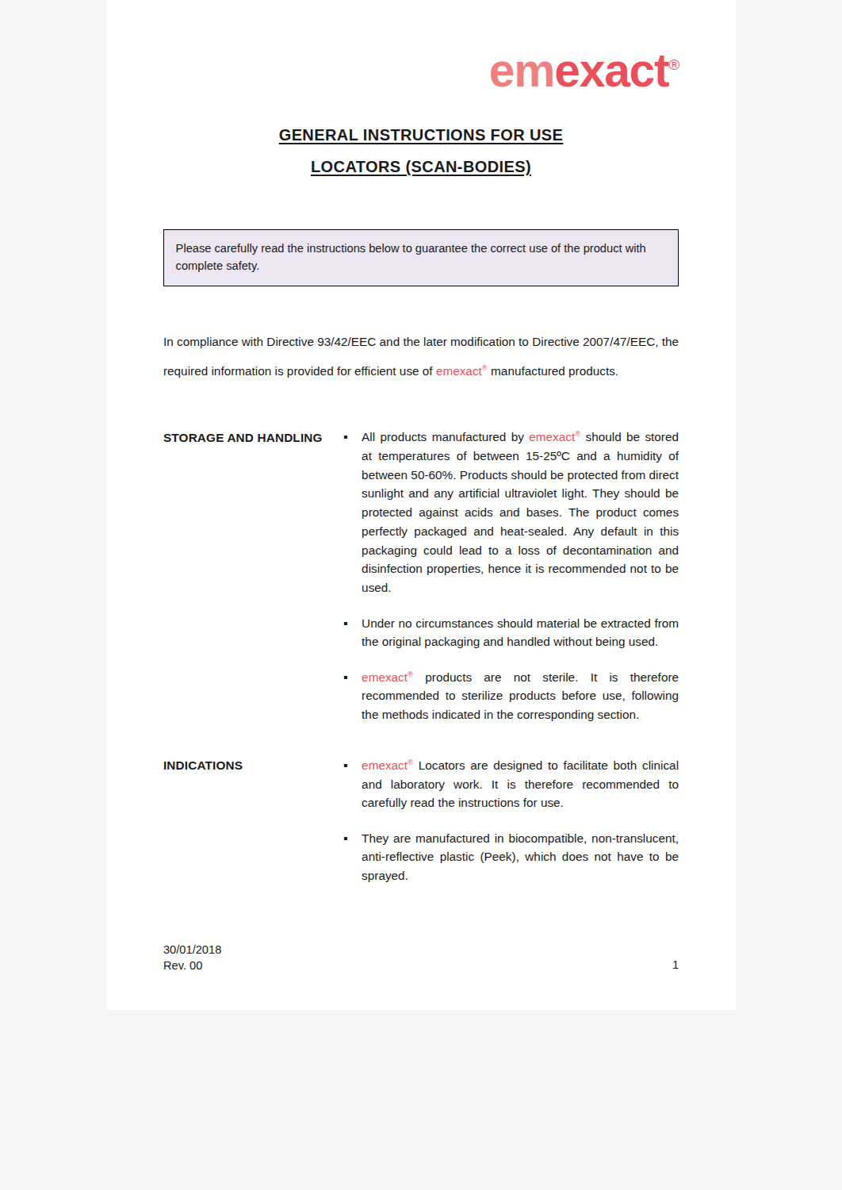em exact®
GENERAL INSTRUCTIONS FOR USE
LOCATORS (SCAN-BODIES)
Please carefully read the instructions below to guarantee the correct use of the product with complete safety.
In compliance with Directive 93/42/EEC and the later modification to Directive 2007/47/EEC, the required information is provided for efficient use of emexact® manufactured products.
STORAGE AND HANDLING
All products manufactured by emexact® should be stored at temperatures of between 15-25ºC and a humidity of between 50-60%. Products should be protected from direct sunlight and any artificial ultraviolet light. They should be protected against acids and bases. The product comes perfectly packaged and heat-sealed. Any default in this packaging could lead to a loss of decontamination and disinfection properties, hence it is recommended not to be used.
Under no circumstances should material be extracted from the original packaging and handled without being used.
emexact® products are not sterile. It is therefore recommended to sterilize products before use, following the methods indicated in the corresponding section.
INDICATIONS
emexact® Locators are designed to facilitate both clinical and laboratory work. It is therefore recommended to carefully read the instructions for use.
They are manufactured in biocompatible, non-translucent, anti-reflective plastic (Peek), which does not have to be sprayed.
30/01/2018
Rev. 00
1